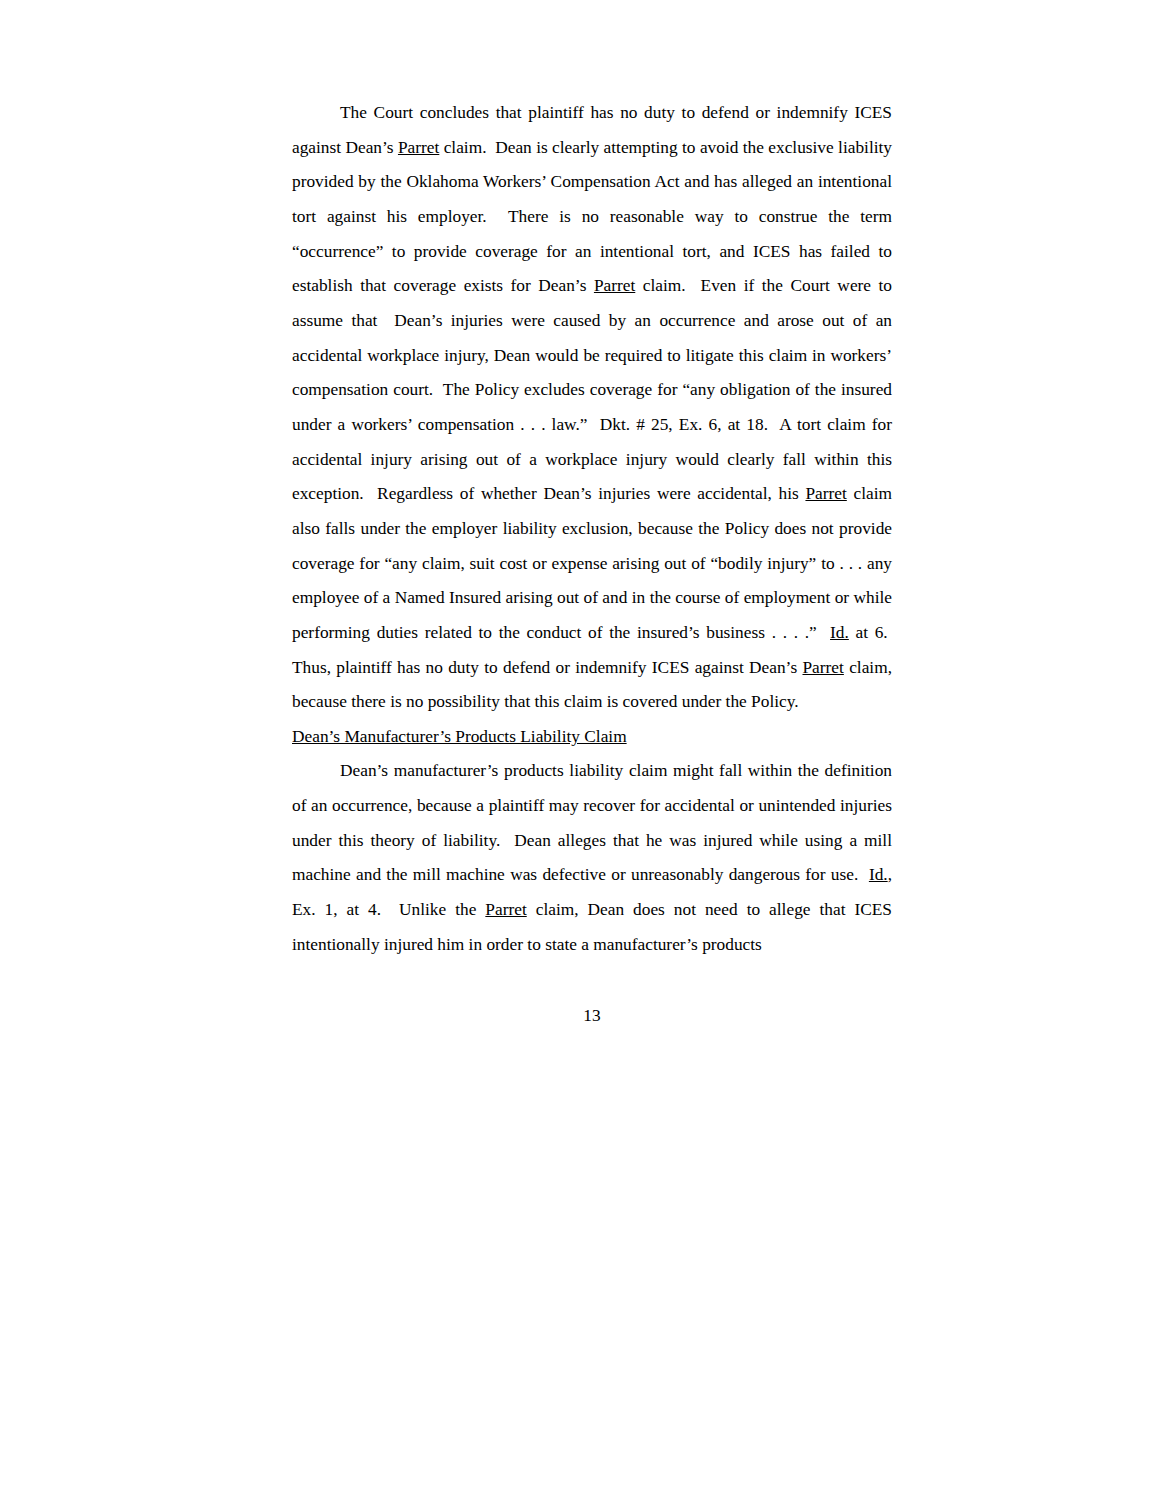The Court concludes that plaintiff has no duty to defend or indemnify ICES against Dean’s Parret claim. Dean is clearly attempting to avoid the exclusive liability provided by the Oklahoma Workers’ Compensation Act and has alleged an intentional tort against his employer. There is no reasonable way to construe the term “occurrence” to provide coverage for an intentional tort, and ICES has failed to establish that coverage exists for Dean’s Parret claim. Even if the Court were to assume that Dean’s injuries were caused by an occurrence and arose out of an accidental workplace injury, Dean would be required to litigate this claim in workers’ compensation court. The Policy excludes coverage for “any obligation of the insured under a workers’ compensation . . . law.” Dkt. # 25, Ex. 6, at 18. A tort claim for accidental injury arising out of a workplace injury would clearly fall within this exception. Regardless of whether Dean’s injuries were accidental, his Parret claim also falls under the employer liability exclusion, because the Policy does not provide coverage for “any claim, suit cost or expense arising out of “bodily injury” to . . . any employee of a Named Insured arising out of and in the course of employment or while performing duties related to the conduct of the insured’s business . . . .” Id. at 6. Thus, plaintiff has no duty to defend or indemnify ICES against Dean’s Parret claim, because there is no possibility that this claim is covered under the Policy.
Dean’s Manufacturer’s Products Liability Claim
Dean’s manufacturer’s products liability claim might fall within the definition of an occurrence, because a plaintiff may recover for accidental or unintended injuries under this theory of liability. Dean alleges that he was injured while using a mill machine and the mill machine was defective or unreasonably dangerous for use. Id., Ex. 1, at 4. Unlike the Parret claim, Dean does not need to allege that ICES intentionally injured him in order to state a manufacturer’s products
13